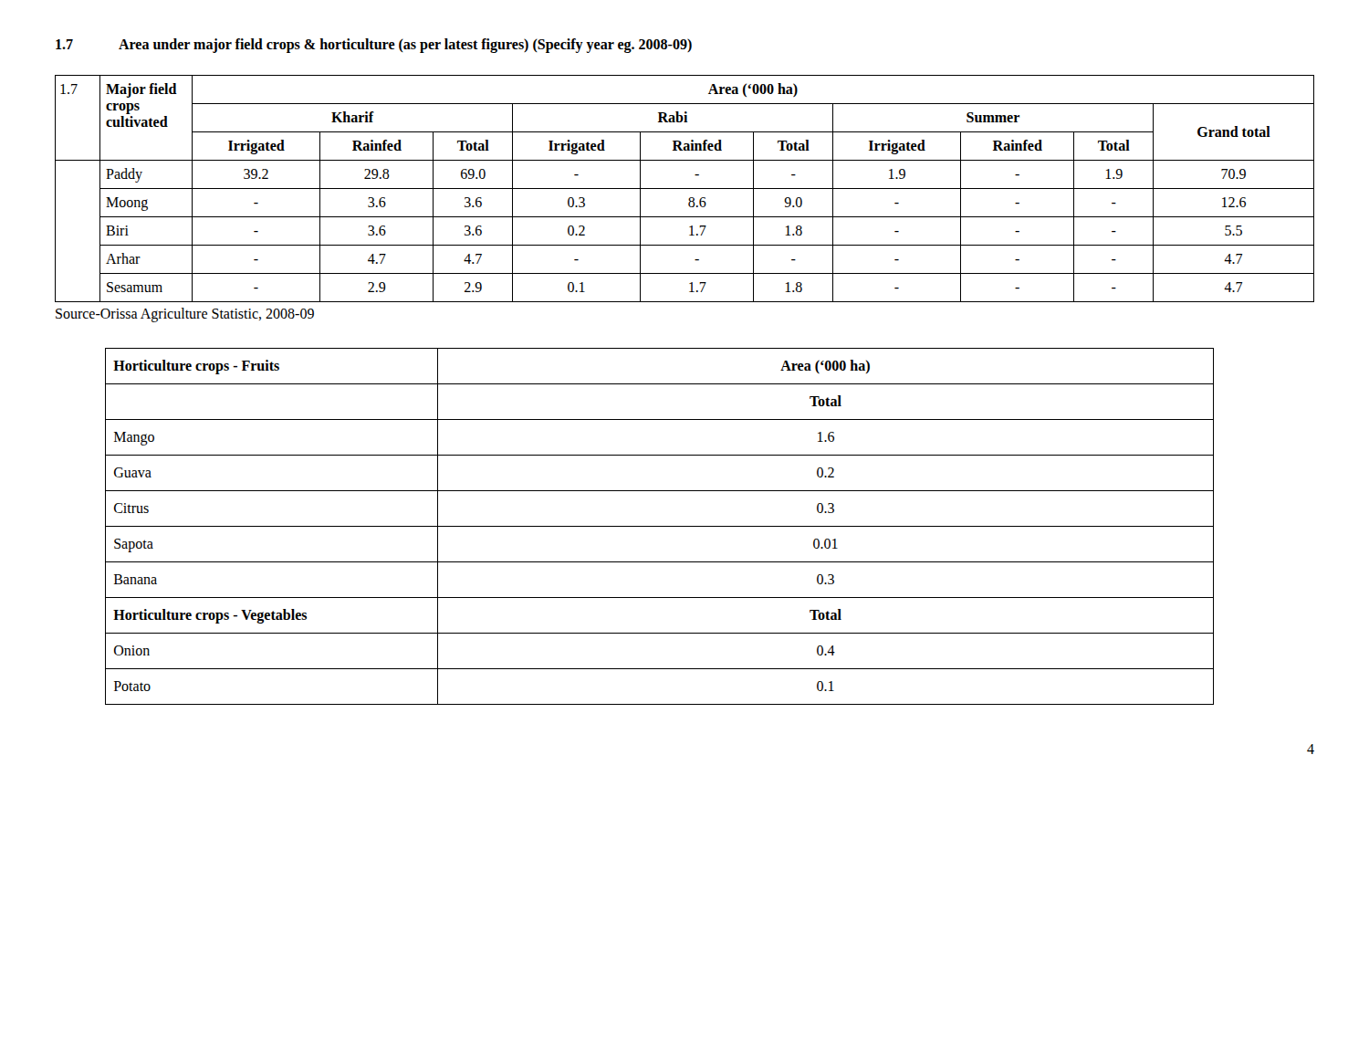1.7 Area under major field crops & horticulture (as per latest figures) (Specify year eg. 2008-09)
| 1.7 | Major field crops cultivated | Area (‘000 ha) |
| Kharif | Rabi | Summer | Grand total |
| Irrigated | Rainfed | Total | Irrigated | Rainfed | Total | Irrigated | Rainfed | Total |
| | Paddy | 39.2 | 29.8 | 69.0 | - | - | - | 1.9 | - | 1.9 | 70.9 |
| Moong | - | 3.6 | 3.6 | 0.3 | 8.6 | 9.0 | - | - | - | 12.6 |
| Biri | - | 3.6 | 3.6 | 0.2 | 1.7 | 1.8 | - | - | - | 5.5 |
| Arhar | - | 4.7 | 4.7 | - | - | - | - | - | - | 4.7 |
| Sesamum | - | 2.9 | 2.9 | 0.1 | 1.7 | 1.8 | - | - | - | 4.7 |
Source-Orissa Agriculture Statistic, 2008-09
| Horticulture crops - Fruits | Area (‘000 ha) |
| | Total |
| Mango | 1.6 |
| Guava | 0.2 |
| Citrus | 0.3 |
| Sapota | 0.01 |
| Banana | 0.3 |
| Horticulture crops - Vegetables | Total |
| Onion | 0.4 |
| Potato | 0.1 |
4